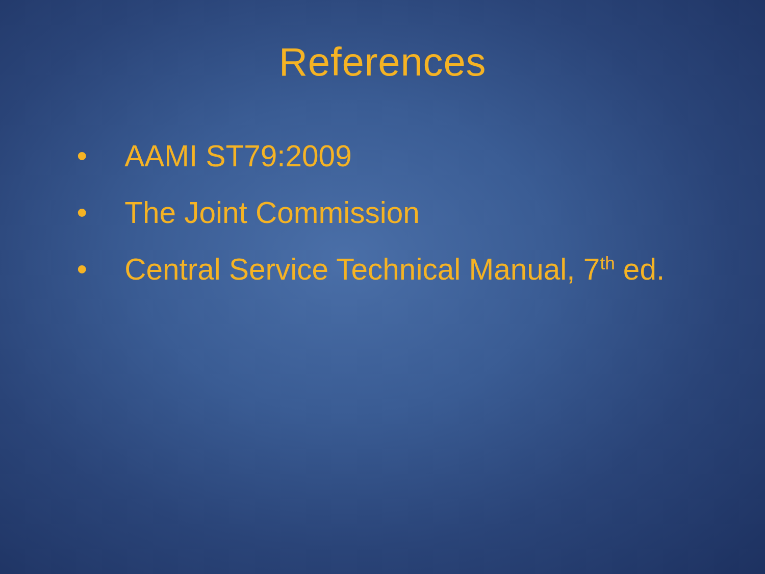References
AAMI ST79:2009
The Joint Commission
Central Service Technical Manual, 7th ed.